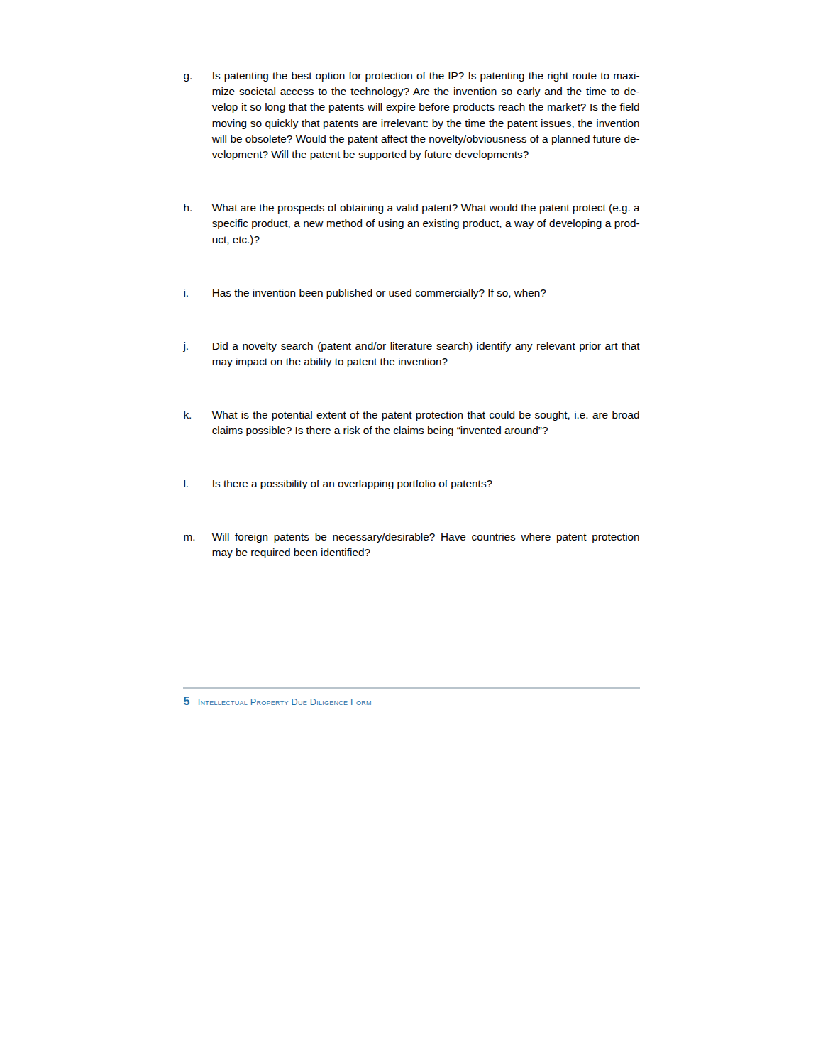g. Is patenting the best option for protection of the IP? Is patenting the right route to maximize societal access to the technology? Are the invention so early and the time to develop it so long that the patents will expire before products reach the market? Is the field moving so quickly that patents are irrelevant: by the time the patent issues, the invention will be obsolete? Would the patent affect the novelty/obviousness of a planned future development? Will the patent be supported by future developments?
h. What are the prospects of obtaining a valid patent? What would the patent protect (e.g. a specific product, a new method of using an existing product, a way of developing a product, etc.)?
i. Has the invention been published or used commercially? If so, when?
j. Did a novelty search (patent and/or literature search) identify any relevant prior art that may impact on the ability to patent the invention?
k. What is the potential extent of the patent protection that could be sought, i.e. are broad claims possible? Is there a risk of the claims being “invented around”?
l. Is there a possibility of an overlapping portfolio of patents?
m. Will foreign patents be necessary/desirable? Have countries where patent protection may be required been identified?
5 Intellectual Property Due Diligence Form